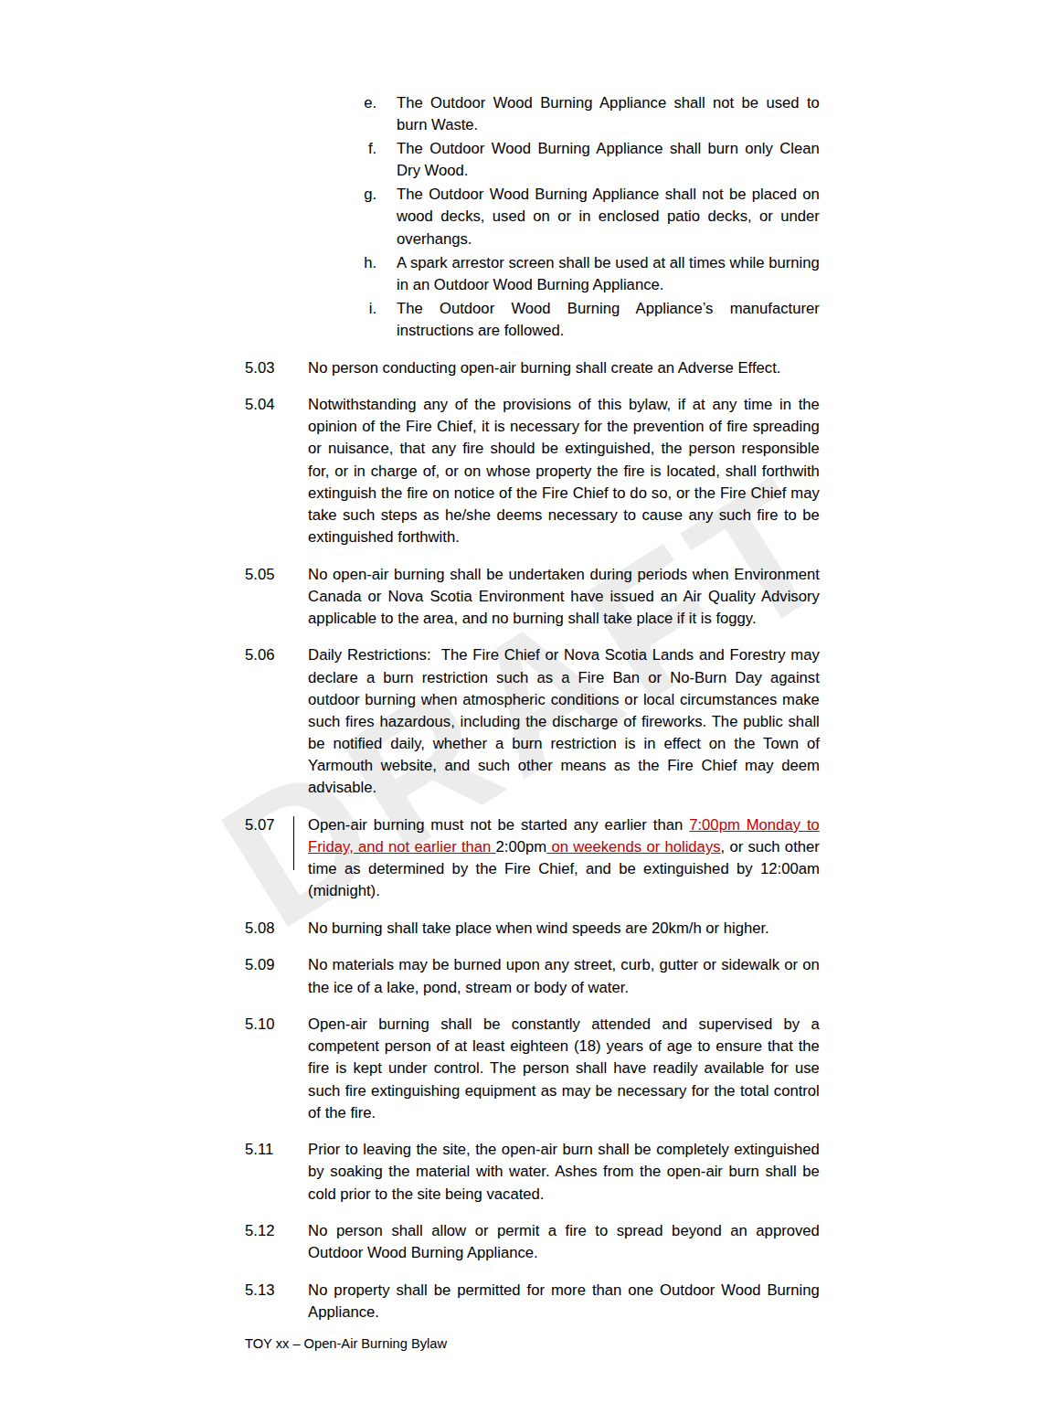DRAFT
The Outdoor Wood Burning Appliance shall not be used to burn Waste.
The Outdoor Wood Burning Appliance shall burn only Clean Dry Wood.
The Outdoor Wood Burning Appliance shall not be placed on wood decks, used on or in enclosed patio decks, or under overhangs.
A spark arrestor screen shall be used at all times while burning in an Outdoor Wood Burning Appliance.
The Outdoor Wood Burning Appliance’s manufacturer instructions are followed.
5.03
No person conducting open-air burning shall create an Adverse Effect.
5.04
Notwithstanding any of the provisions of this bylaw, if at any time in the opinion of the Fire Chief, it is necessary for the prevention of fire spreading or nuisance, that any fire should be extinguished, the person responsible for, or in charge of, or on whose property the fire is located, shall forthwith extinguish the fire on notice of the Fire Chief to do so, or the Fire Chief may take such steps as he/she deems necessary to cause any such fire to be extinguished forthwith.
5.05
No open-air burning shall be undertaken during periods when Environment Canada or Nova Scotia Environment have issued an Air Quality Advisory applicable to the area, and no burning shall take place if it is foggy.
5.06
Daily Restrictions: The Fire Chief or Nova Scotia Lands and Forestry may declare a burn restriction such as a Fire Ban or No-Burn Day against outdoor burning when atmospheric conditions or local circumstances make such fires hazardous, including the discharge of fireworks. The public shall be notified daily, whether a burn restriction is in effect on the Town of Yarmouth website, and such other means as the Fire Chief may deem advisable.
5.07
Open-air burning must not be started any earlier than 7:00pm Monday to Friday, and not earlier than 2:00pm on weekends or holidays, or such other time as determined by the Fire Chief, and be extinguished by 12:00am (midnight).
5.08
No burning shall take place when wind speeds are 20km/h or higher.
5.09
No materials may be burned upon any street, curb, gutter or sidewalk or on the ice of a lake, pond, stream or body of water.
5.10
Open-air burning shall be constantly attended and supervised by a competent person of at least eighteen (18) years of age to ensure that the fire is kept under control. The person shall have readily available for use such fire extinguishing equipment as may be necessary for the total control of the fire.
5.11
Prior to leaving the site, the open-air burn shall be completely extinguished by soaking the material with water. Ashes from the open-air burn shall be cold prior to the site being vacated.
5.12
No person shall allow or permit a fire to spread beyond an approved Outdoor Wood Burning Appliance.
5.13
No property shall be permitted for more than one Outdoor Wood Burning Appliance.
TOY xx – Open-Air Burning Bylaw